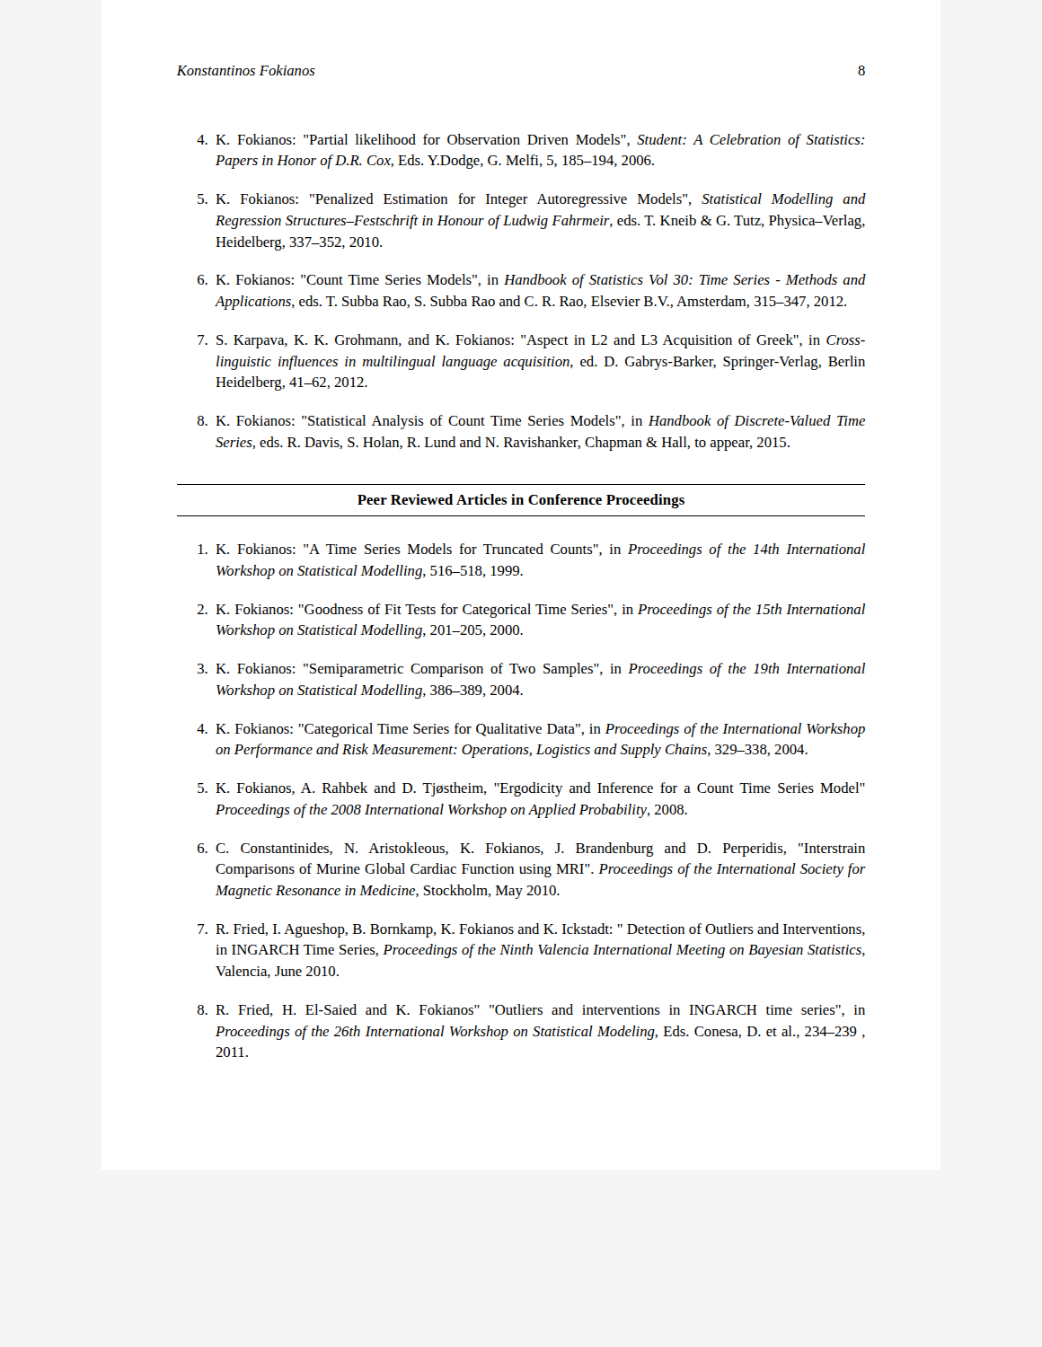Konstantinos Fokianos 8
K. Fokianos: "Partial likelihood for Observation Driven Models", Student: A Celebration of Statistics: Papers in Honor of D.R. Cox, Eds. Y.Dodge, G. Melfi, 5, 185–194, 2006.
K. Fokianos: "Penalized Estimation for Integer Autoregressive Models", Statistical Modelling and Regression Structures–Festschrift in Honour of Ludwig Fahrmeir, eds. T. Kneib & G. Tutz, Physica–Verlag, Heidelberg, 337–352, 2010.
K. Fokianos: "Count Time Series Models", in Handbook of Statistics Vol 30: Time Series - Methods and Applications, eds. T. Subba Rao, S. Subba Rao and C. R. Rao, Elsevier B.V., Amsterdam, 315–347, 2012.
S. Karpava, K. K. Grohmann, and K. Fokianos: "Aspect in L2 and L3 Acquisition of Greek", in Cross-linguistic influences in multilingual language acquisition, ed. D. Gabrys-Barker, Springer-Verlag, Berlin Heidelberg, 41–62, 2012.
K. Fokianos: "Statistical Analysis of Count Time Series Models", in Handbook of Discrete-Valued Time Series, eds. R. Davis, S. Holan, R. Lund and N. Ravishanker, Chapman & Hall, to appear, 2015.
Peer Reviewed Articles in Conference Proceedings
K. Fokianos: "A Time Series Models for Truncated Counts", in Proceedings of the 14th International Workshop on Statistical Modelling, 516–518, 1999.
K. Fokianos: "Goodness of Fit Tests for Categorical Time Series", in Proceedings of the 15th International Workshop on Statistical Modelling, 201–205, 2000.
K. Fokianos: "Semiparametric Comparison of Two Samples", in Proceedings of the 19th International Workshop on Statistical Modelling, 386–389, 2004.
K. Fokianos: "Categorical Time Series for Qualitative Data", in Proceedings of the International Workshop on Performance and Risk Measurement: Operations, Logistics and Supply Chains, 329–338, 2004.
K. Fokianos, A. Rahbek and D. Tjøstheim, "Ergodicity and Inference for a Count Time Series Model" Proceedings of the 2008 International Workshop on Applied Probability, 2008.
C. Constantinides, N. Aristokleous, K. Fokianos, J. Brandenburg and D. Perperidis, "Interstrain Comparisons of Murine Global Cardiac Function using MRI". Proceedings of the International Society for Magnetic Resonance in Medicine, Stockholm, May 2010.
R. Fried, I. Agueshop, B. Bornkamp, K. Fokianos and K. Ickstadt: " Detection of Outliers and Interventions, in INGARCH Time Series, Proceedings of the Ninth Valencia International Meeting on Bayesian Statistics, Valencia, June 2010.
R. Fried, H. El-Saied and K. Fokianos" "Outliers and interventions in INGARCH time series", in Proceedings of the 26th International Workshop on Statistical Modeling, Eds. Conesa, D. et al., 234–239 , 2011.